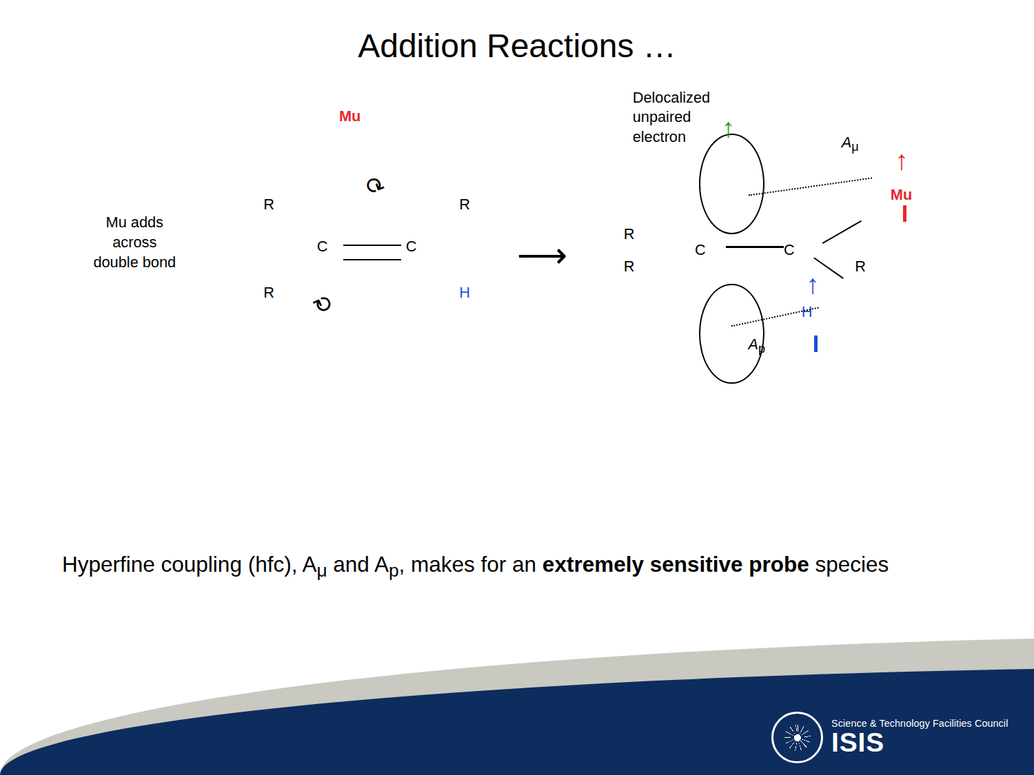Addition Reactions …
Mu adds
across
double bond Mu R R C C R H ⟳ ⟳ ⟶ Delocalized
unpaired
electron Aμ Ap ↑ R R C C R H Mu ↑ ↑
Hyperfine coupling (hfc), Aμ and Ap, makes for an extremely sensitive probe species
Science & Technology Facilities Council ISIS